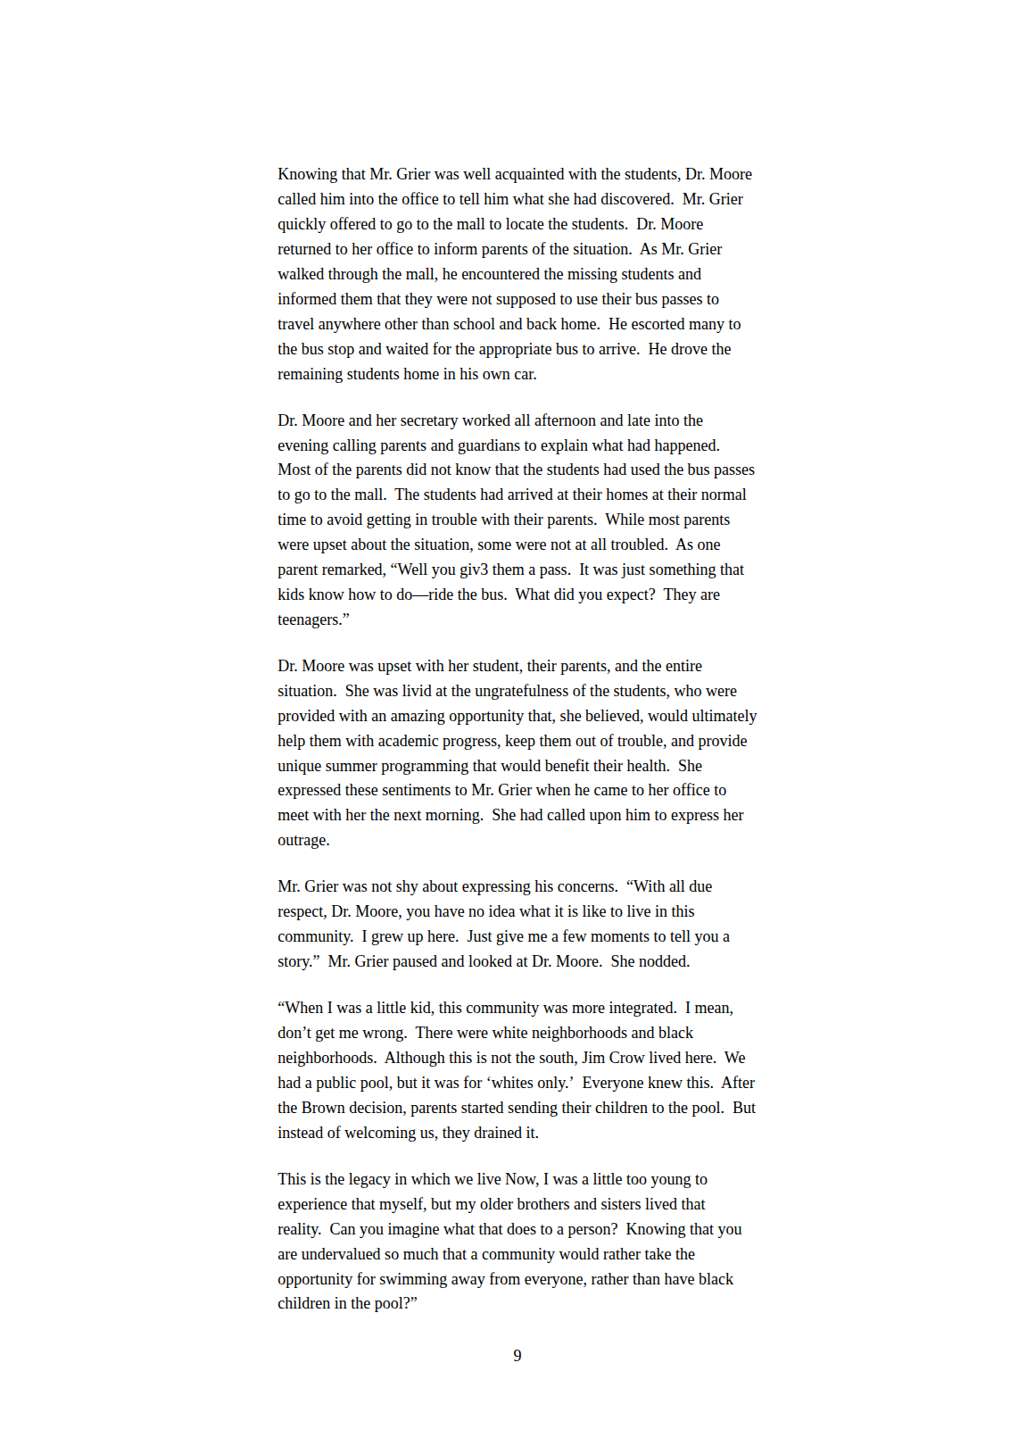Knowing that Mr. Grier was well acquainted with the students, Dr. Moore called him into the office to tell him what she had discovered. Mr. Grier quickly offered to go to the mall to locate the students. Dr. Moore returned to her office to inform parents of the situation. As Mr. Grier walked through the mall, he encountered the missing students and informed them that they were not supposed to use their bus passes to travel anywhere other than school and back home. He escorted many to the bus stop and waited for the appropriate bus to arrive. He drove the remaining students home in his own car.
Dr. Moore and her secretary worked all afternoon and late into the evening calling parents and guardians to explain what had happened. Most of the parents did not know that the students had used the bus passes to go to the mall. The students had arrived at their homes at their normal time to avoid getting in trouble with their parents. While most parents were upset about the situation, some were not at all troubled. As one parent remarked, “Well you giv3 them a pass. It was just something that kids know how to do—ride the bus. What did you expect? They are teenagers.”
Dr. Moore was upset with her student, their parents, and the entire situation. She was livid at the ungratefulness of the students, who were provided with an amazing opportunity that, she believed, would ultimately help them with academic progress, keep them out of trouble, and provide unique summer programming that would benefit their health. She expressed these sentiments to Mr. Grier when he came to her office to meet with her the next morning. She had called upon him to express her outrage.
Mr. Grier was not shy about expressing his concerns. “With all due respect, Dr. Moore, you have no idea what it is like to live in this community. I grew up here. Just give me a few moments to tell you a story.” Mr. Grier paused and looked at Dr. Moore. She nodded.
“When I was a little kid, this community was more integrated. I mean, don’t get me wrong. There were white neighborhoods and black neighborhoods. Although this is not the south, Jim Crow lived here. We had a public pool, but it was for ‘whites only.’ Everyone knew this. After the Brown decision, parents started sending their children to the pool. But instead of welcoming us, they drained it.
This is the legacy in which we live Now, I was a little too young to experience that myself, but my older brothers and sisters lived that reality. Can you imagine what that does to a person? Knowing that you are undervalued so much that a community would rather take the opportunity for swimming away from everyone, rather than have black children in the pool?”
9